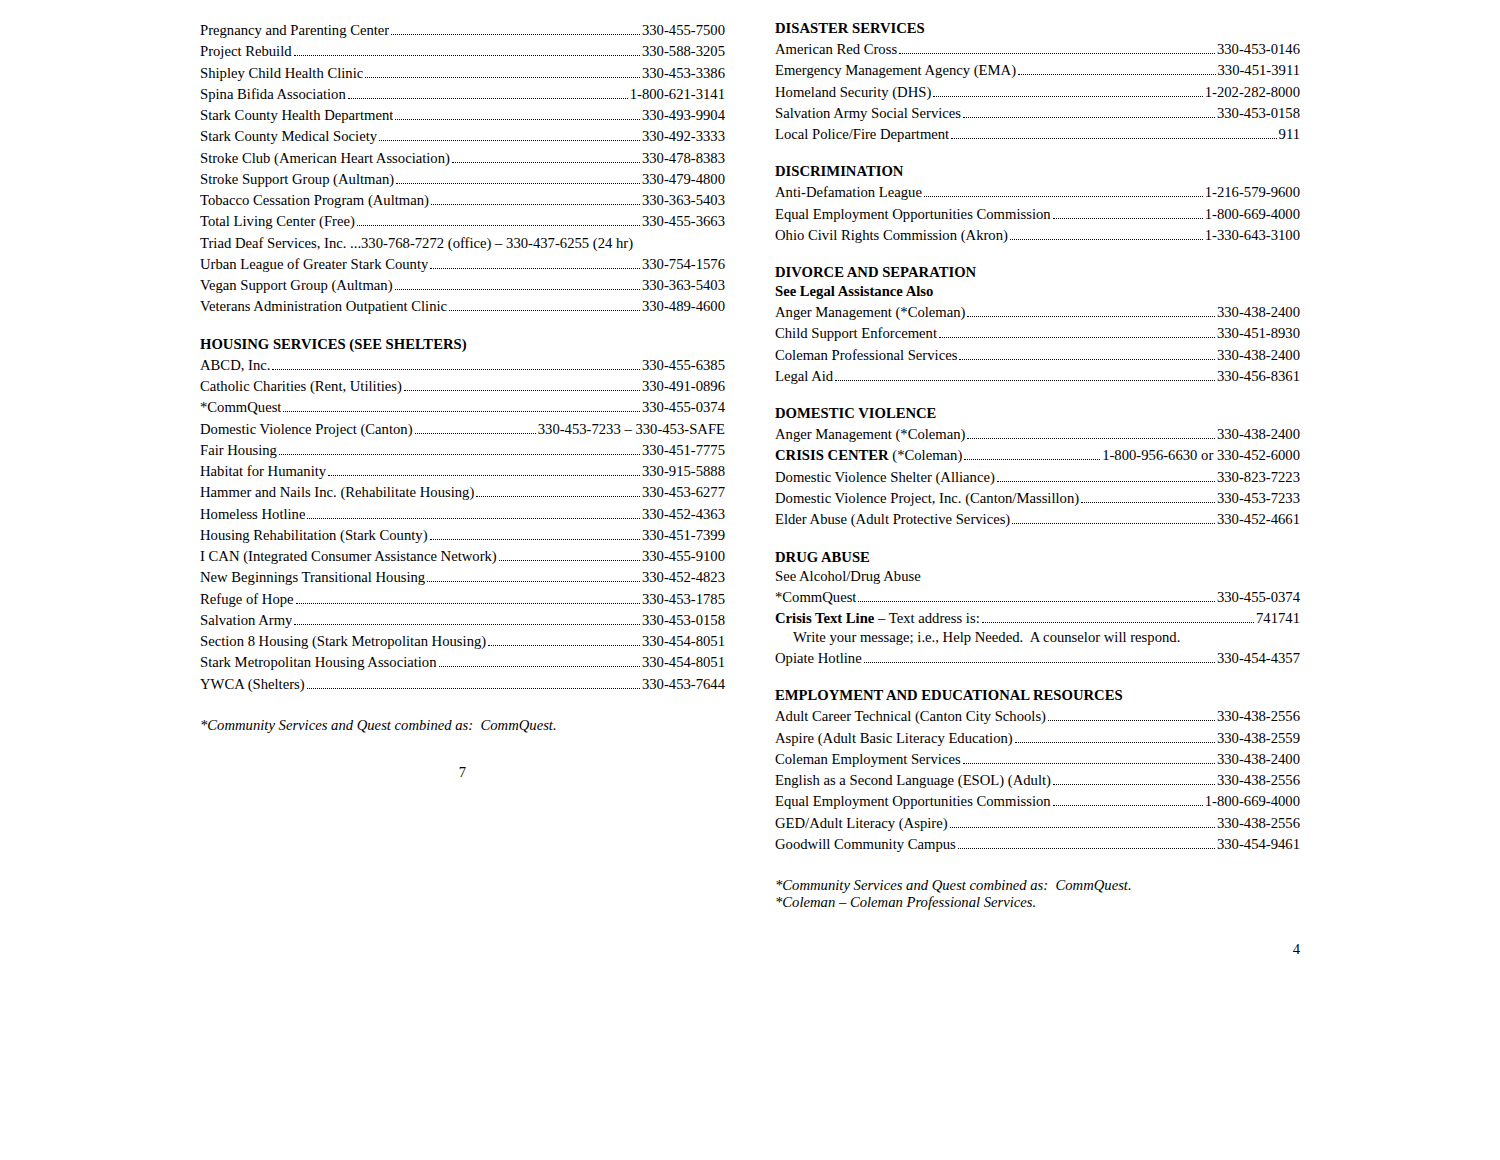Pregnancy and Parenting Center 330-455-7500
Project Rebuild 330-588-3205
Shipley Child Health Clinic 330-453-3386
Spina Bifida Association 1-800-621-3141
Stark County Health Department 330-493-9904
Stark County Medical Society 330-492-3333
Stroke Club (American Heart Association) 330-478-8383
Stroke Support Group (Aultman) 330-479-4800
Tobacco Cessation Program (Aultman) 330-363-5403
Total Living Center (Free) 330-455-3663
Triad Deaf Services, Inc. ...330-768-7272 (office) – 330-437-6255 (24 hr)
Urban League of Greater Stark County 330-754-1576
Vegan Support Group (Aultman) 330-363-5403
Veterans Administration Outpatient Clinic 330-489-4600
Housing Services (See Shelters)
ABCD, Inc. 330-455-6385
Catholic Charities (Rent, Utilities) 330-491-0896
*CommQuest 330-455-0374
Domestic Violence Project (Canton) 330-453-7233 – 330-453-SAFE
Fair Housing 330-451-7775
Habitat for Humanity 330-915-5888
Hammer and Nails Inc. (Rehabilitate Housing) 330-453-6277
Homeless Hotline 330-452-4363
Housing Rehabilitation (Stark County) 330-451-7399
I CAN (Integrated Consumer Assistance Network) 330-455-9100
New Beginnings Transitional Housing 330-452-4823
Refuge of Hope 330-453-1785
Salvation Army 330-453-0158
Section 8 Housing (Stark Metropolitan Housing) 330-454-8051
Stark Metropolitan Housing Association 330-454-8051
YWCA (Shelters) 330-453-7644
*Community Services and Quest combined as: CommQuest.
7
Disaster Services
American Red Cross 330-453-0146
Emergency Management Agency (EMA) 330-451-3911
Homeland Security (DHS) 1-202-282-8000
Salvation Army Social Services 330-453-0158
Local Police/Fire Department 911
Discrimination
Anti-Defamation League 1-216-579-9600
Equal Employment Opportunities Commission 1-800-669-4000
Ohio Civil Rights Commission (Akron) 1-330-643-3100
Divorce and Separation
See Legal Assistance Also
Anger Management (*Coleman) 330-438-2400
Child Support Enforcement 330-451-8930
Coleman Professional Services 330-438-2400
Legal Aid 330-456-8361
Domestic Violence
Anger Management (*Coleman) 330-438-2400
CRISIS CENTER (*Coleman) 1-800-956-6630 or 330-452-6000
Domestic Violence Shelter (Alliance) 330-823-7223
Domestic Violence Project, Inc. (Canton/Massillon) 330-453-7233
Elder Abuse (Adult Protective Services) 330-452-4661
Drug Abuse
See Alcohol/Drug Abuse
*CommQuest 330-455-0374
Crisis Text Line – Text address is: 741741
Write your message; i.e., Help Needed. A counselor will respond.
Opiate Hotline 330-454-4357
Employment and Educational Resources
Adult Career Technical (Canton City Schools) 330-438-2556
Aspire (Adult Basic Literacy Education) 330-438-2559
Coleman Employment Services 330-438-2400
English as a Second Language (ESOL) (Adult) 330-438-2556
Equal Employment Opportunities Commission 1-800-669-4000
GED/Adult Literacy (Aspire) 330-438-2556
Goodwill Community Campus 330-454-9461
*Community Services and Quest combined as: CommQuest.
*Coleman – Coleman Professional Services.
4